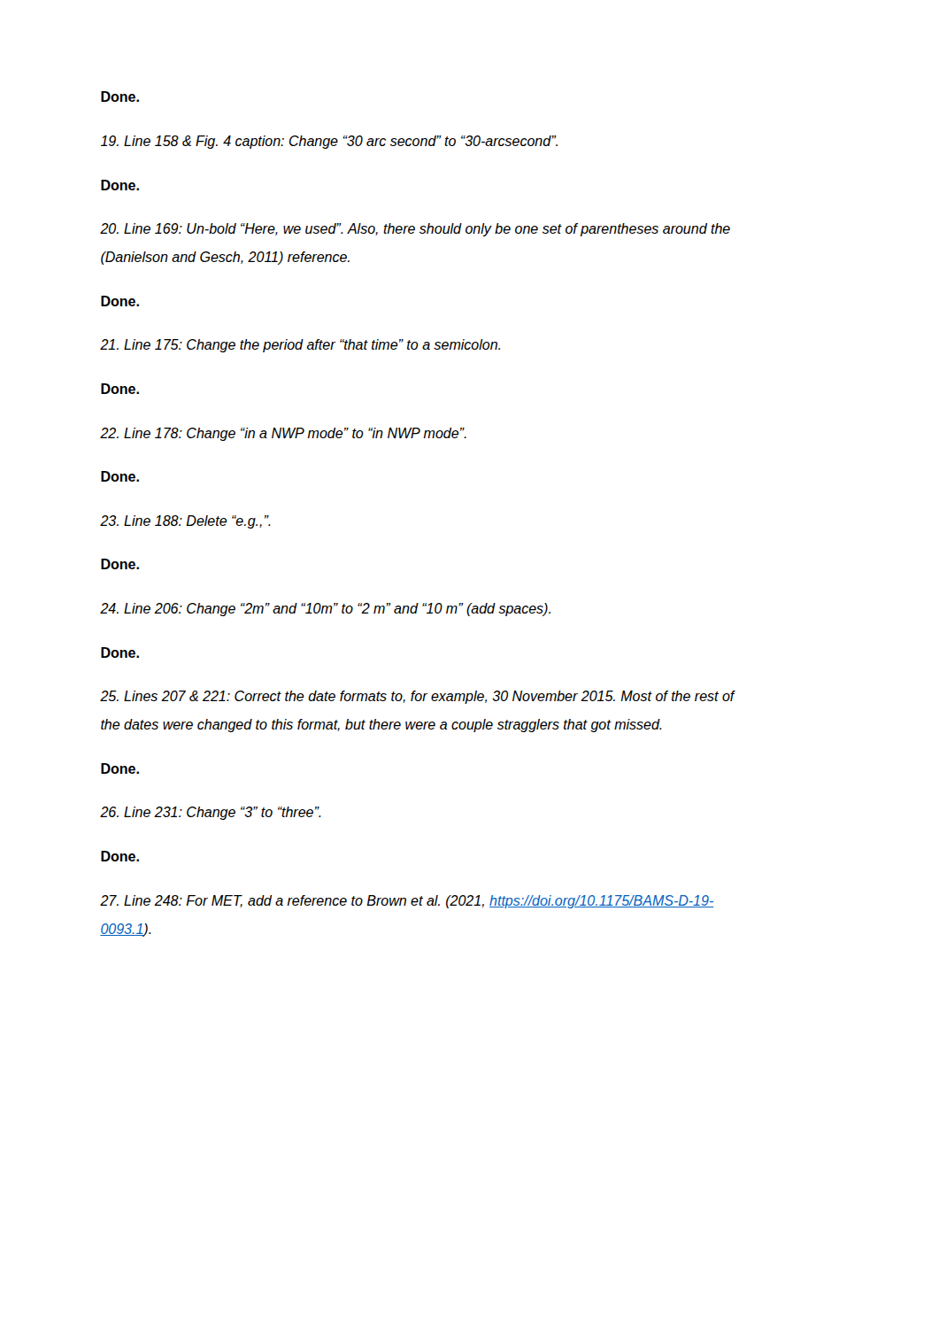Done.
19. Line 158 & Fig. 4 caption: Change “30 arc second” to “30-arcsecond”.
Done.
20. Line 169: Un-bold “Here, we used”. Also, there should only be one set of parentheses around the (Danielson and Gesch, 2011) reference.
Done.
21. Line 175: Change the period after “that time” to a semicolon.
Done.
22. Line 178: Change “in a NWP mode” to “in NWP mode”.
Done.
23. Line 188: Delete “e.g.,”.
Done.
24. Line 206: Change “2m” and “10m” to “2 m” and “10 m” (add spaces).
Done.
25. Lines 207 & 221: Correct the date formats to, for example, 30 November 2015. Most of the rest of the dates were changed to this format, but there were a couple stragglers that got missed.
Done.
26. Line 231: Change “3” to “three”.
Done.
27. Line 248: For MET, add a reference to Brown et al. (2021, https://doi.org/10.1175/BAMS-D-19-0093.1).